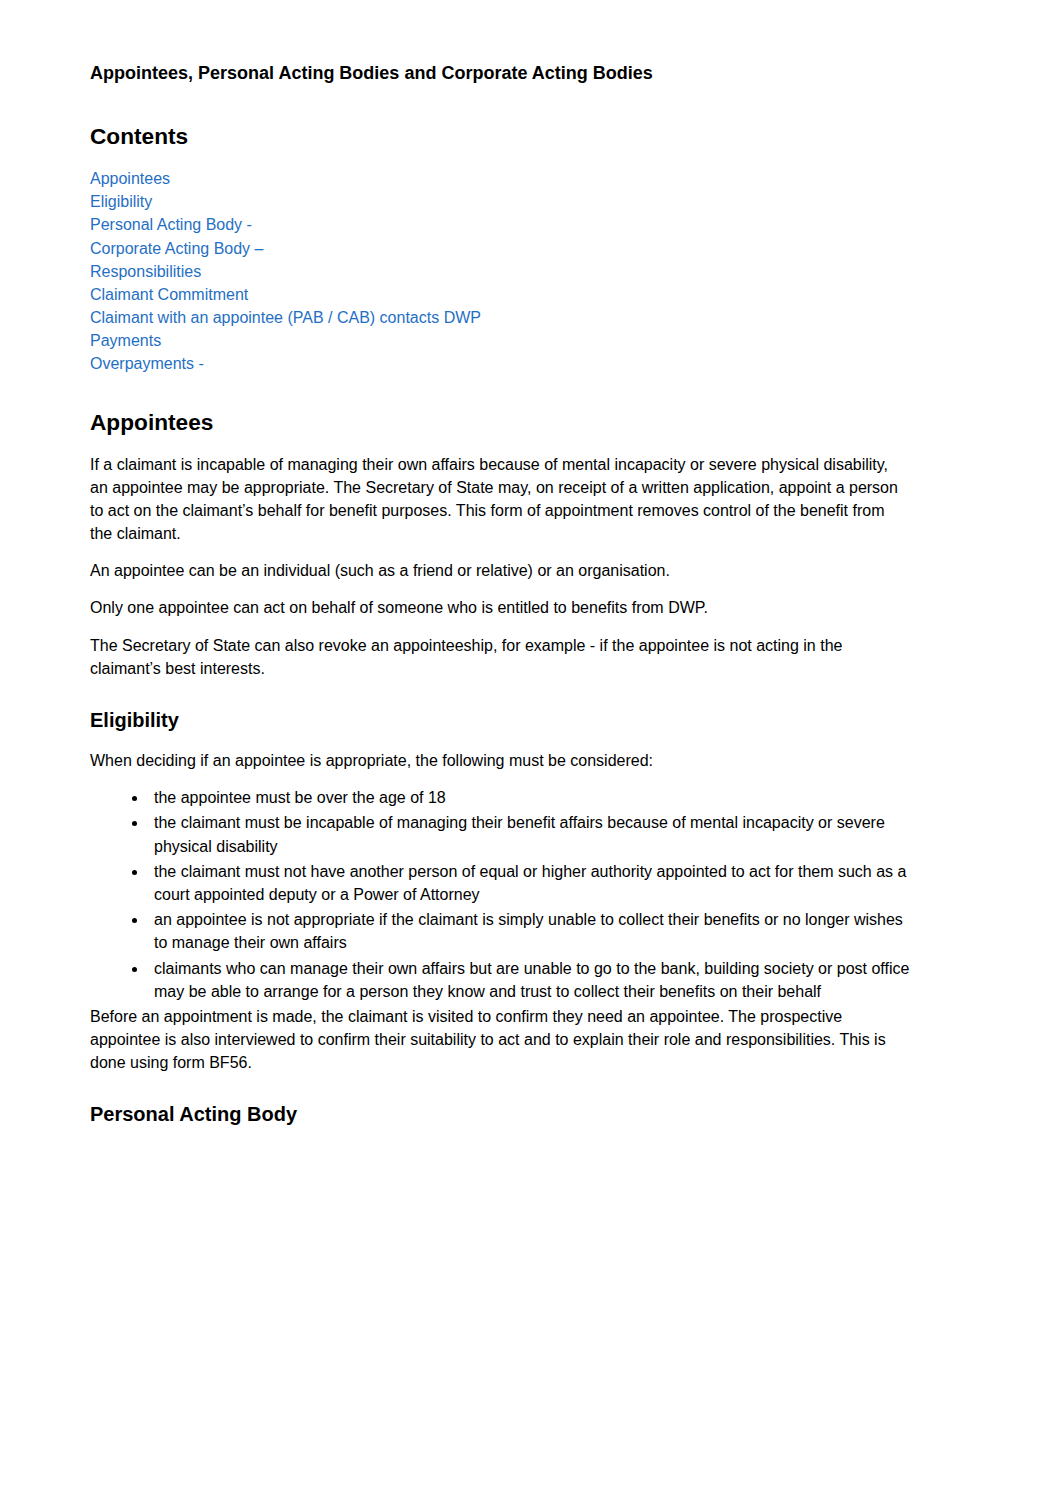Appointees, Personal Acting Bodies and Corporate Acting Bodies
Contents
Appointees
Eligibility
Personal Acting Body -
Corporate Acting Body –
Responsibilities
Claimant Commitment
Claimant with an appointee (PAB / CAB) contacts DWP
Payments
Overpayments -
Appointees
If a claimant is incapable of managing their own affairs because of mental incapacity or severe physical disability, an appointee may be appropriate. The Secretary of State may, on receipt of a written application, appoint a person to act on the claimant’s behalf for benefit purposes. This form of appointment removes control of the benefit from the claimant.
An appointee can be an individual (such as a friend or relative) or an organisation.
Only one appointee can act on behalf of someone who is entitled to benefits from DWP.
The Secretary of State can also revoke an appointeeship, for example - if the appointee is not acting in the claimant’s best interests.
Eligibility
When deciding if an appointee is appropriate, the following must be considered:
the appointee must be over the age of 18
the claimant must be incapable of managing their benefit affairs because of mental incapacity or severe physical disability
the claimant must not have another person of equal or higher authority appointed to act for them such as a court appointed deputy or a Power of Attorney
an appointee is not appropriate if the claimant is simply unable to collect their benefits or no longer wishes to manage their own affairs
claimants who can manage their own affairs but are unable to go to the bank, building society or post office may be able to arrange for a person they know and trust to collect their benefits on their behalf
Before an appointment is made, the claimant is visited to confirm they need an appointee. The prospective appointee is also interviewed to confirm their suitability to act and to explain their role and responsibilities. This is done using form BF56.
Personal Acting Body